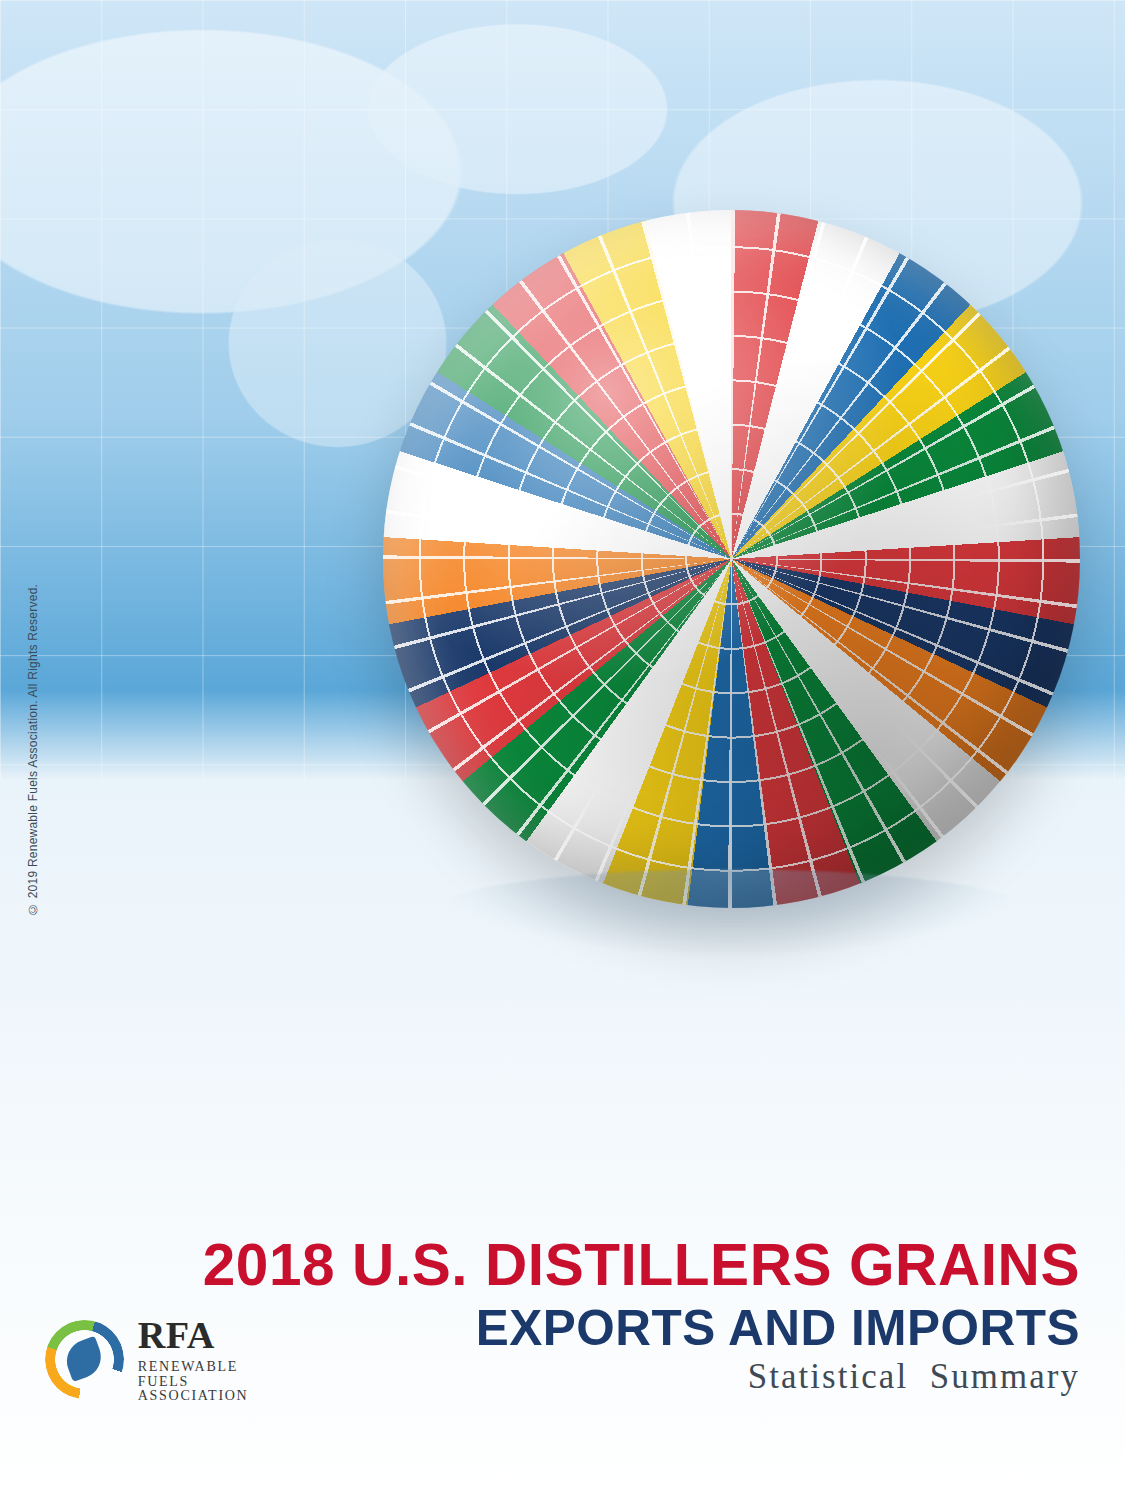© 2019 Renewable Fuels Association. All Rights Reserved.
2018 U.S. Distillers Grains
Exports and Imports
Statistical Summary
RFA Renewable Fuels Association